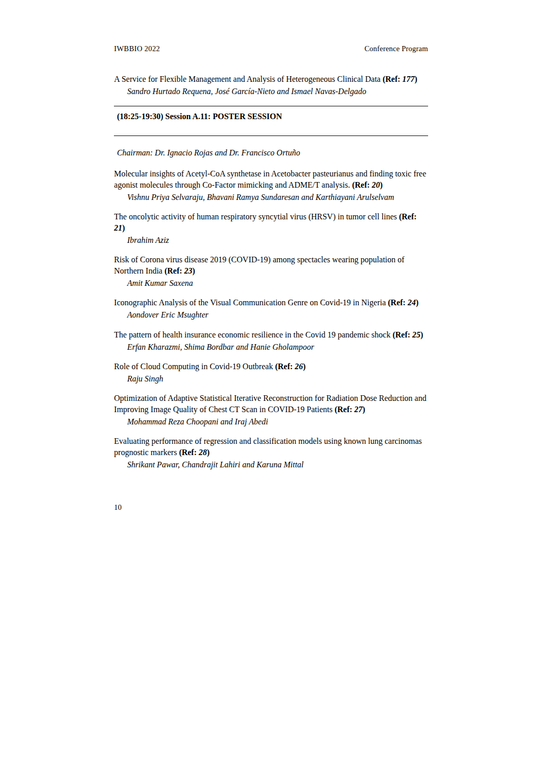IWBBIO 2022 Conference Program
A Service for Flexible Management and Analysis of Heterogeneous Clinical Data (Ref: 177)
Sandro Hurtado Requena, José García-Nieto and Ismael Navas-Delgado
(18:25-19:30) Session A.11: POSTER SESSION
Chairman: Dr. Ignacio Rojas and Dr. Francisco Ortuño
Molecular insights of Acetyl-CoA synthetase in Acetobacter pasteurianus and finding toxic free agonist molecules through Co-Factor mimicking and ADME/T analysis. (Ref: 20)
Vishnu Priya Selvaraju, Bhavani Ramya Sundaresan and Karthiayani Arulselvam
The oncolytic activity of human respiratory syncytial virus (HRSV) in tumor cell lines (Ref: 21)
Ibrahim Aziz
Risk of Corona virus disease 2019 (COVID-19) among spectacles wearing population of Northern India (Ref: 23)
Amit Kumar Saxena
Iconographic Analysis of the Visual Communication Genre on Covid-19 in Nigeria (Ref: 24)
Aondover Eric Msughter
The pattern of health insurance economic resilience in the Covid 19 pandemic shock (Ref: 25)
Erfan Kharazmi, Shima Bordbar and Hanie Gholampoor
Role of Cloud Computing in Covid-19 Outbreak (Ref: 26)
Raju Singh
Optimization of Adaptive Statistical Iterative Reconstruction for Radiation Dose Reduction and Improving Image Quality of Chest CT Scan in COVID-19 Patients (Ref: 27)
Mohammad Reza Choopani and Iraj Abedi
Evaluating performance of regression and classification models using known lung carcinomas prognostic markers (Ref: 28)
Shrikant Pawar, Chandrajit Lahiri and Karuna Mittal
10